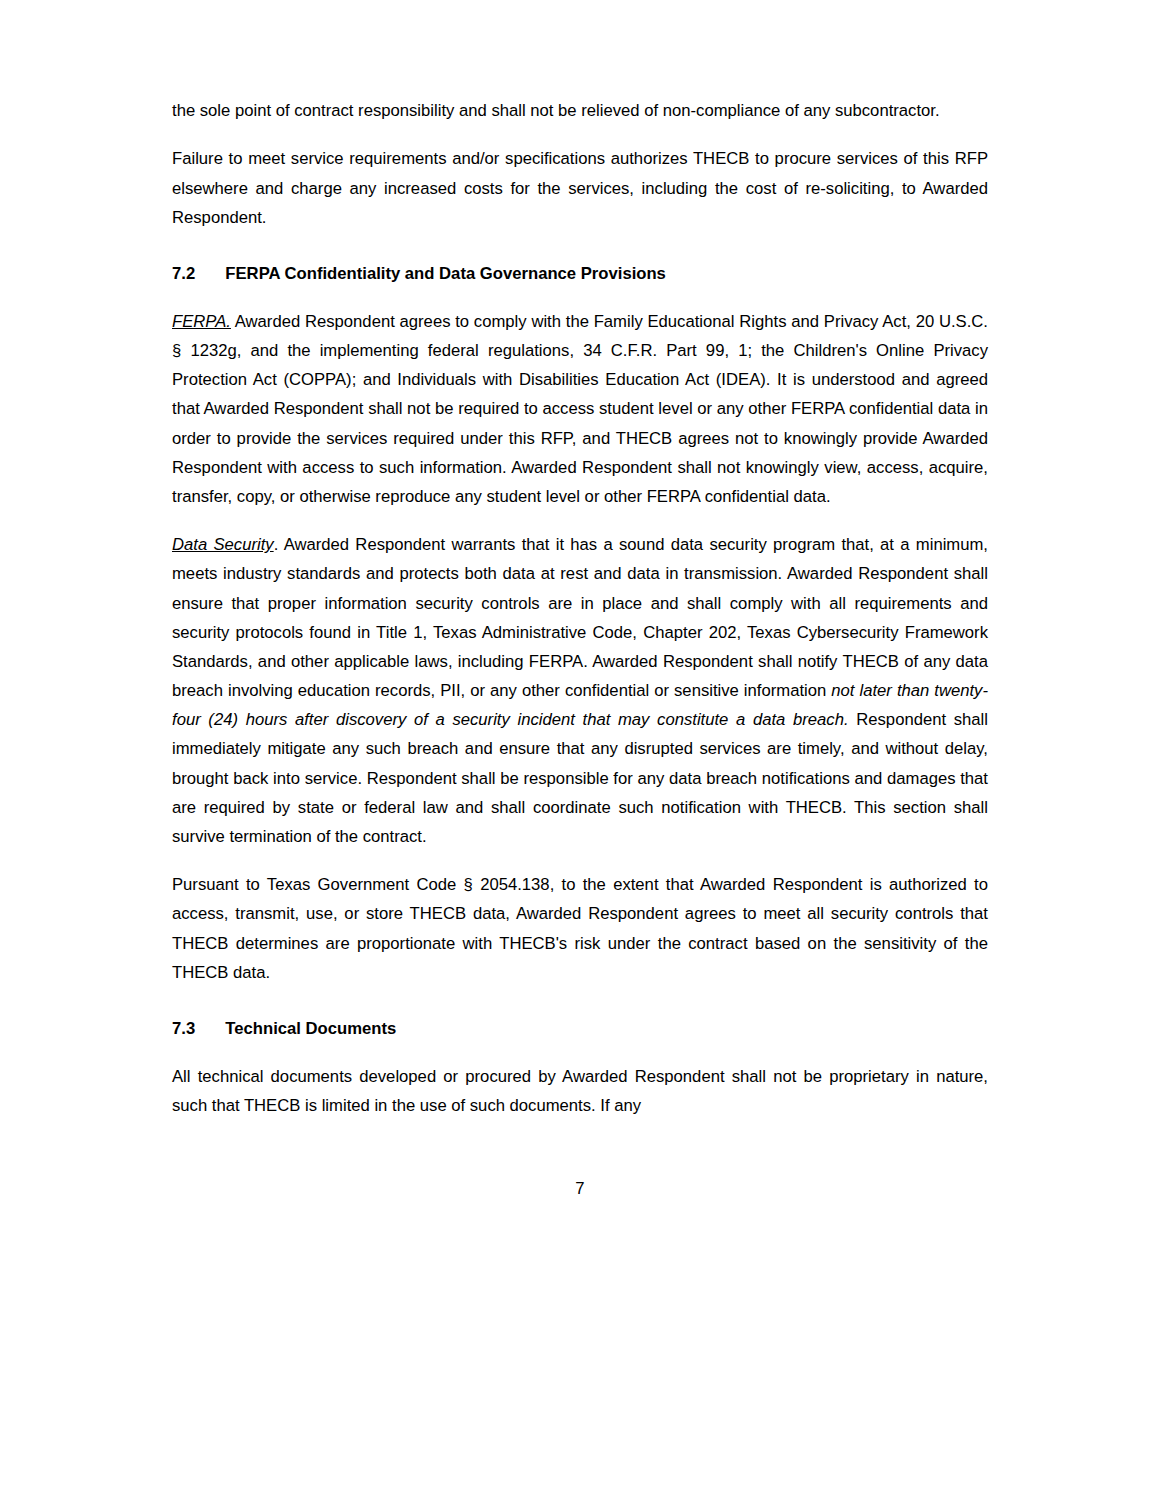the sole point of contract responsibility and shall not be relieved of non-compliance of any subcontractor.
Failure to meet service requirements and/or specifications authorizes THECB to procure services of this RFP elsewhere and charge any increased costs for the services, including the cost of re-soliciting, to Awarded Respondent.
7.2 FERPA Confidentiality and Data Governance Provisions
FERPA. Awarded Respondent agrees to comply with the Family Educational Rights and Privacy Act, 20 U.S.C. § 1232g, and the implementing federal regulations, 34 C.F.R. Part 99, 1; the Children's Online Privacy Protection Act (COPPA); and Individuals with Disabilities Education Act (IDEA). It is understood and agreed that Awarded Respondent shall not be required to access student level or any other FERPA confidential data in order to provide the services required under this RFP, and THECB agrees not to knowingly provide Awarded Respondent with access to such information. Awarded Respondent shall not knowingly view, access, acquire, transfer, copy, or otherwise reproduce any student level or other FERPA confidential data.
Data Security. Awarded Respondent warrants that it has a sound data security program that, at a minimum, meets industry standards and protects both data at rest and data in transmission. Awarded Respondent shall ensure that proper information security controls are in place and shall comply with all requirements and security protocols found in Title 1, Texas Administrative Code, Chapter 202, Texas Cybersecurity Framework Standards, and other applicable laws, including FERPA. Awarded Respondent shall notify THECB of any data breach involving education records, PII, or any other confidential or sensitive information not later than twenty-four (24) hours after discovery of a security incident that may constitute a data breach. Respondent shall immediately mitigate any such breach and ensure that any disrupted services are timely, and without delay, brought back into service. Respondent shall be responsible for any data breach notifications and damages that are required by state or federal law and shall coordinate such notification with THECB. This section shall survive termination of the contract.
Pursuant to Texas Government Code § 2054.138, to the extent that Awarded Respondent is authorized to access, transmit, use, or store THECB data, Awarded Respondent agrees to meet all security controls that THECB determines are proportionate with THECB's risk under the contract based on the sensitivity of the THECB data.
7.3 Technical Documents
All technical documents developed or procured by Awarded Respondent shall not be proprietary in nature, such that THECB is limited in the use of such documents. If any
7